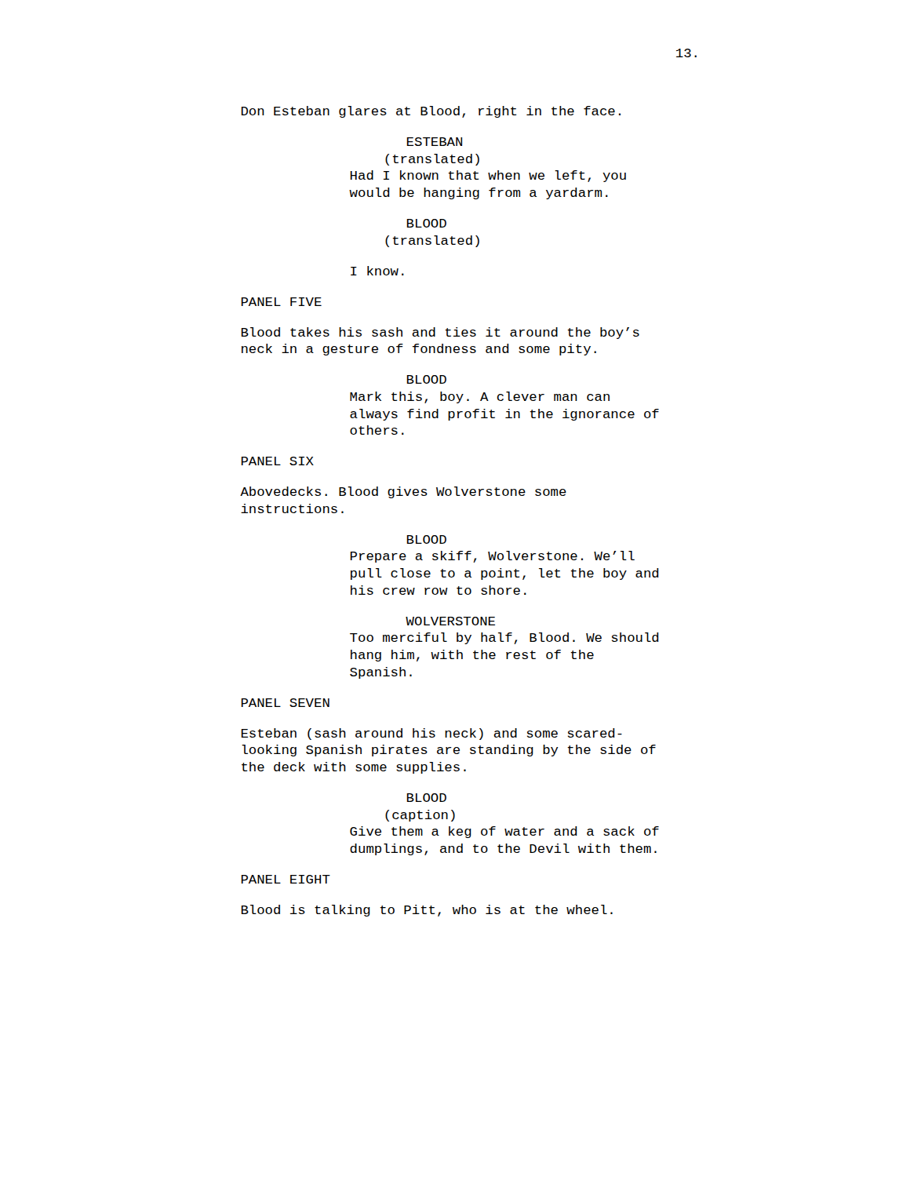13.
Don Esteban glares at Blood, right in the face.
ESTEBAN
(translated)
Had I known that when we left, you would be hanging from a yardarm.
BLOOD
(translated)
I know.
PANEL FIVE
Blood takes his sash and ties it around the boy’s neck in a gesture of fondness and some pity.
BLOOD
Mark this, boy. A clever man can always find profit in the ignorance of others.
PANEL SIX
Abovedecks. Blood gives Wolverstone some instructions.
BLOOD
Prepare a skiff, Wolverstone. We’ll pull close to a point, let the boy and his crew row to shore.
WOLVERSTONE
Too merciful by half, Blood. We should hang him, with the rest of the Spanish.
PANEL SEVEN
Esteban (sash around his neck) and some scared-looking Spanish pirates are standing by the side of the deck with some supplies.
BLOOD
(caption)
Give them a keg of water and a sack of dumplings, and to the Devil with them.
PANEL EIGHT
Blood is talking to Pitt, who is at the wheel.